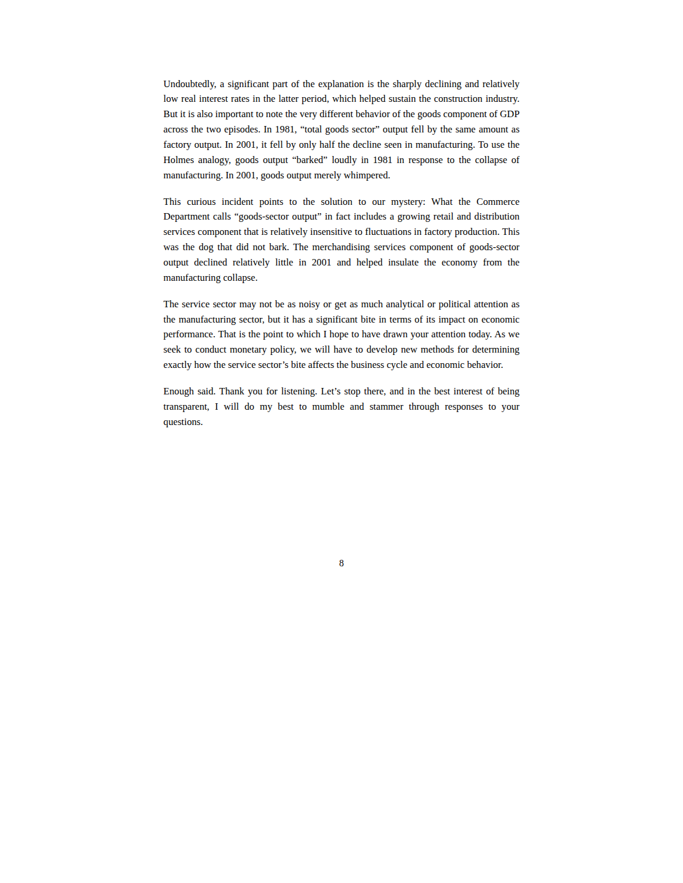Undoubtedly, a significant part of the explanation is the sharply declining and relatively low real interest rates in the latter period, which helped sustain the construction industry. But it is also important to note the very different behavior of the goods component of GDP across the two episodes. In 1981, “total goods sector” output fell by the same amount as factory output. In 2001, it fell by only half the decline seen in manufacturing. To use the Holmes analogy, goods output “barked” loudly in 1981 in response to the collapse of manufacturing. In 2001, goods output merely whimpered.
This curious incident points to the solution to our mystery: What the Commerce Department calls “goods-sector output” in fact includes a growing retail and distribution services component that is relatively insensitive to fluctuations in factory production. This was the dog that did not bark. The merchandising services component of goods-sector output declined relatively little in 2001 and helped insulate the economy from the manufacturing collapse.
The service sector may not be as noisy or get as much analytical or political attention as the manufacturing sector, but it has a significant bite in terms of its impact on economic performance. That is the point to which I hope to have drawn your attention today. As we seek to conduct monetary policy, we will have to develop new methods for determining exactly how the service sector’s bite affects the business cycle and economic behavior.
Enough said. Thank you for listening. Let’s stop there, and in the best interest of being transparent, I will do my best to mumble and stammer through responses to your questions.
8